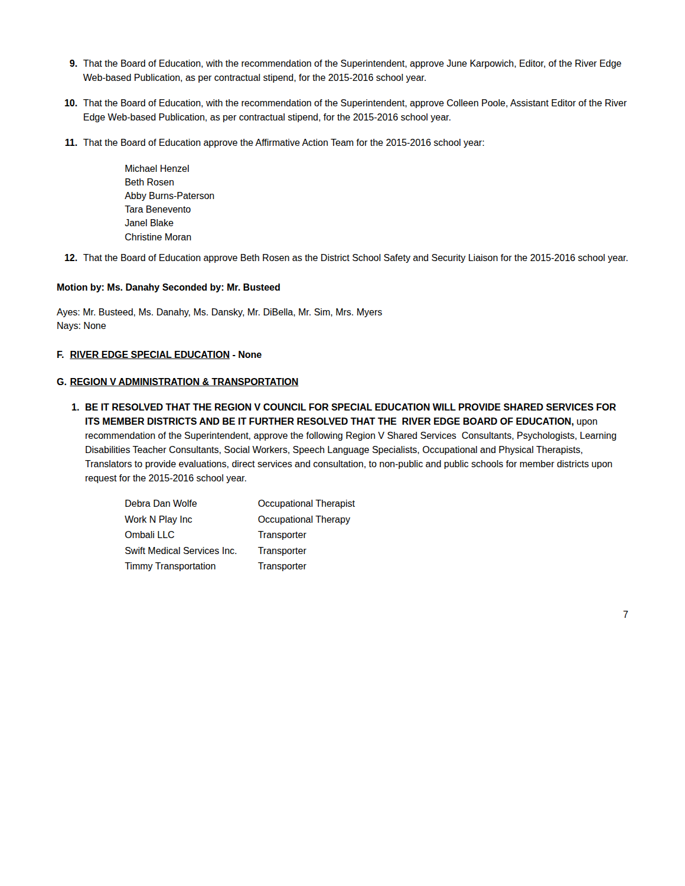9.
That the Board of Education, with the recommendation of the Superintendent, approve June Karpowich, Editor, of the River Edge Web-based Publication, as per contractual stipend, for the 2015-2016 school year.
10.
That the Board of Education, with the recommendation of the Superintendent, approve Colleen Poole, Assistant Editor of the River Edge Web-based Publication, as per contractual stipend, for the 2015-2016 school year.
11.
That the Board of Education approve the Affirmative Action Team for the 2015-2016 school year:
Michael Henzel
Beth Rosen
Abby Burns-Paterson
Tara Benevento
Janel Blake
Christine Moran
12.
That the Board of Education approve Beth Rosen as the District School Safety and Security Liaison for the 2015-2016 school year.
Motion by: Ms. Danahy Seconded by: Mr. Busteed
Ayes: Mr. Busteed, Ms. Danahy, Ms. Dansky, Mr. DiBella, Mr. Sim, Mrs. Myers
Nays: None
F. RIVER EDGE SPECIAL EDUCATION - None
G. REGION V ADMINISTRATION & TRANSPORTATION
1.
BE IT RESOLVED THAT THE REGION V COUNCIL FOR SPECIAL EDUCATION WILL PROVIDE SHARED SERVICES FOR ITS MEMBER DISTRICTS AND BE IT FURTHER RESOLVED THAT THE RIVER EDGE BOARD OF EDUCATION, upon recommendation of the Superintendent, approve the following Region V Shared Services Consultants, Psychologists, Learning Disabilities Teacher Consultants, Social Workers, Speech Language Specialists, Occupational and Physical Therapists, Translators to provide evaluations, direct services and consultation, to non-public and public schools for member districts upon request for the 2015-2016 school year.
| Debra Dan Wolfe | Occupational Therapist |
| Work N Play Inc | Occupational Therapy |
| Ombali LLC | Transporter |
| Swift Medical Services Inc. | Transporter |
| Timmy Transportation | Transporter |
7